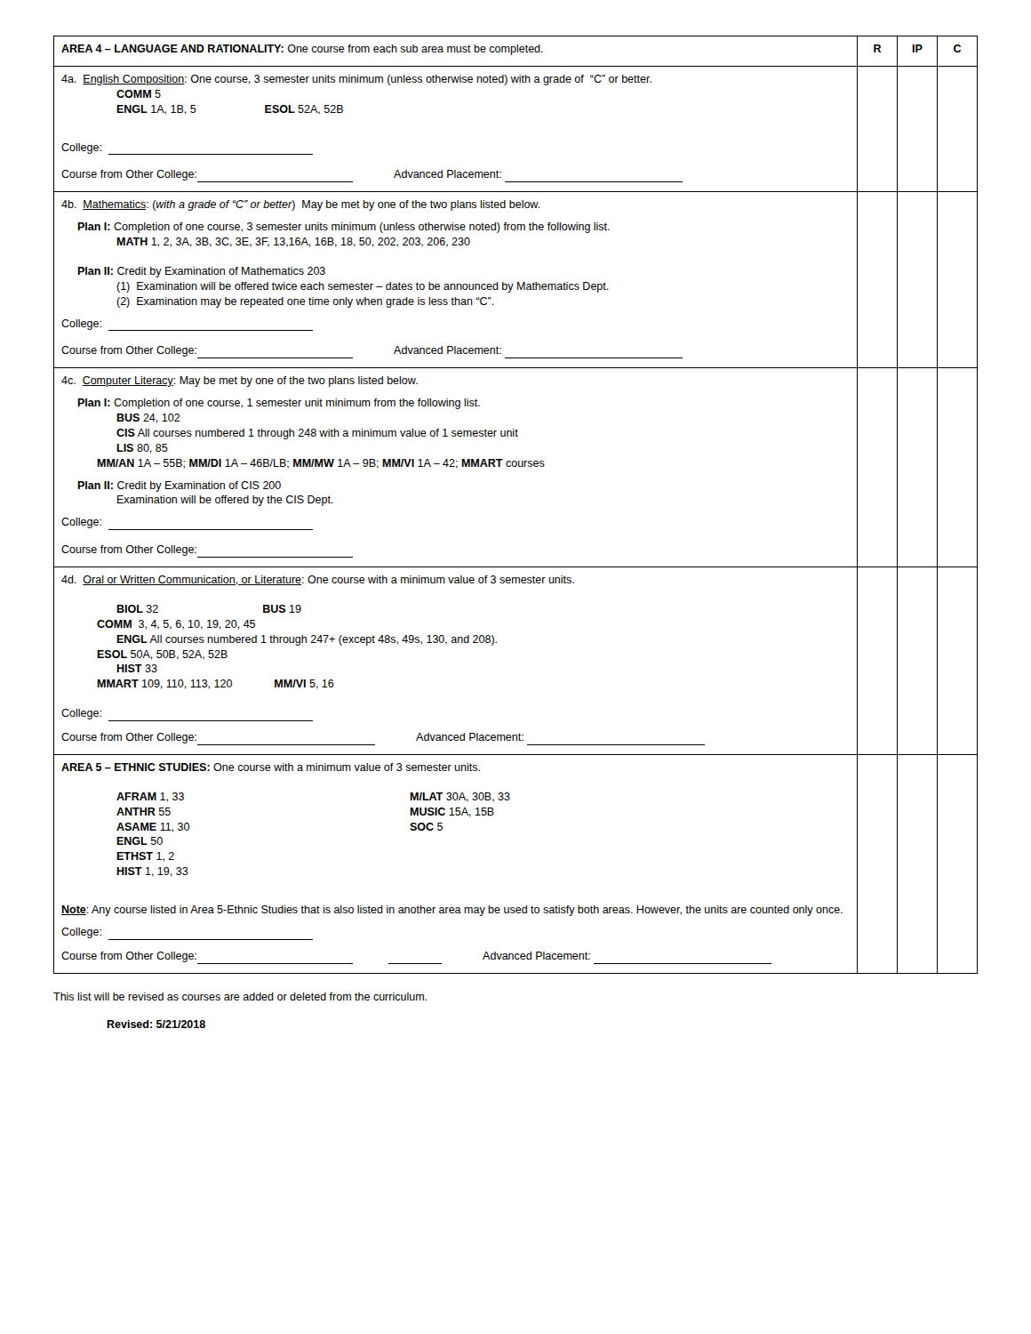| AREA 4 – LANGUAGE AND RATIONALITY: One course from each sub area must be completed. | R | IP | C |
| 4a. English Composition : One course, 3 semester units minimum (unless otherwise noted) with a grade of “C” or better. COMM 5 ENGL 1A, 1B, 5 ESOL 52A, 52B College: Course from Other College: Advanced Placement: | | | |
| 4b. Mathematics : ( with a grade of “C” or better ) May be met by one of the two plans listed below. Plan I: Completion of one course, 3 semester units minimum (unless otherwise noted) from the following list. MATH 1, 2, 3A, 3B, 3C, 3E, 3F, 13,16A, 16B, 18, 50, 202, 203, 206, 230 Plan II: Credit by Examination of Mathematics 203 (1) Examination will be offered twice each semester – dates to be announced by Mathematics Dept. (2) Examination may be repeated one time only when grade is less than “C”. College: Course from Other College: Advanced Placement: | | | |
| 4c. Computer Literacy : May be met by one of the two plans listed below. Plan I: Completion of one course, 1 semester unit minimum from the following list. BUS 24, 102 CIS All courses numbered 1 through 248 with a minimum value of 1 semester unit LIS 80, 85 MM/AN 1A – 55B; MM/DI 1A – 46B/LB; MM/MW 1A – 9B; MM/VI 1A – 42; MMART courses Plan II: Credit by Examination of CIS 200 Examination will be offered by the CIS Dept. College: Course from Other College: | | | |
| 4d. Oral or Written Communication, or Literature : One course with a minimum value of 3 semester units. BIOL 32 BUS 19 COMM 3, 4, 5, 6, 10, 19, 20, 45 ENGL All courses numbered 1 through 247+ (except 48s, 49s, 130, and 208). ESOL 50A, 50B, 52A, 52B HIST 33 MMART 109, 110, 113, 120 MM/VI 5, 16 College: Course from Other College: Advanced Placement: | | | |
| AREA 5 – ETHNIC STUDIES: One course with a minimum value of 3 semester units. AFRAM 1, 33 ANTHR 55 ASAME 11, 30 ENGL 50 ETHST 1, 2 HIST 1, 19, 33 M/LAT 30A, 30B, 33 MUSIC 15A, 15B SOC 5 Note : Any course listed in Area 5-Ethnic Studies that is also listed in another area may be used to satisfy both areas. However, the units are counted only once. College: Course from Other College: Advanced Placement: | | | |
This list will be revised as courses are added or deleted from the curriculum.
Revised: 5/21/2018